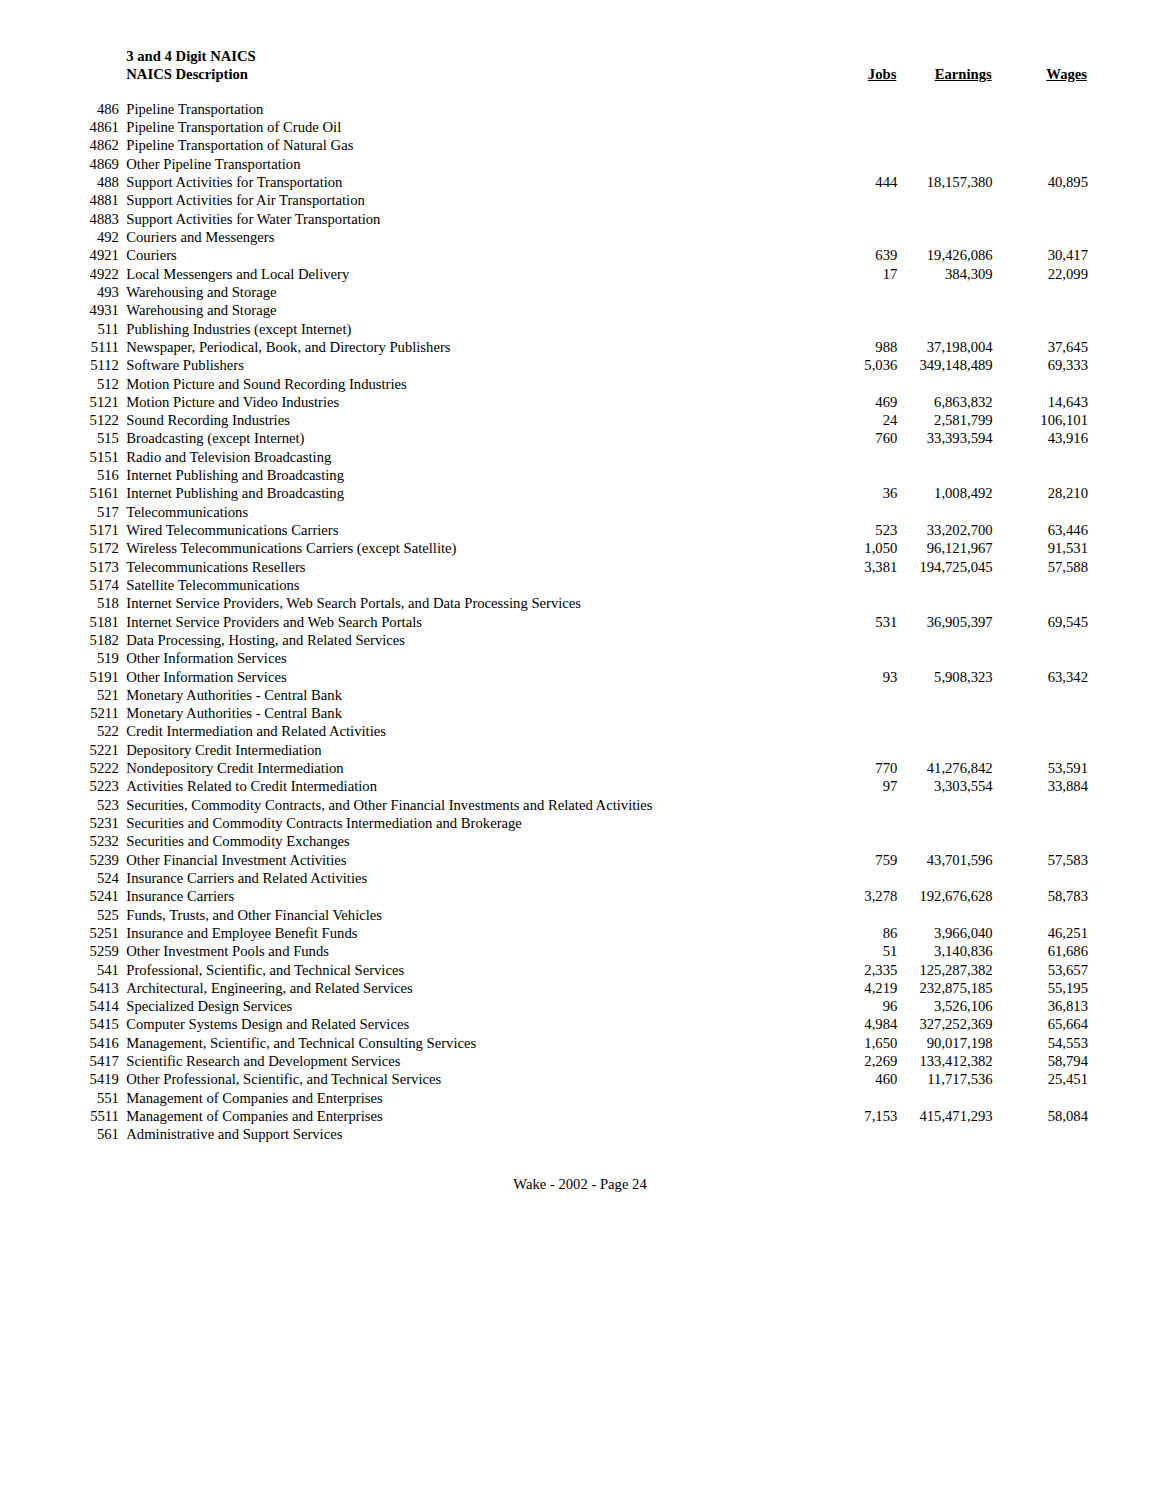3 and 4 Digit NAICS
| NAICS Description | Jobs | Earnings | Wages |
| --- | --- | --- | --- |
| 486 | Pipeline Transportation | | | |
| 4861 | Pipeline Transportation of Crude Oil | | | |
| 4862 | Pipeline Transportation of Natural Gas | | | |
| 4869 | Other Pipeline Transportation | | | |
| 488 | Support Activities for Transportation | 444 | 18,157,380 | 40,895 |
| 4881 | Support Activities for Air Transportation | | | |
| 4883 | Support Activities for Water Transportation | | | |
| 492 | Couriers and Messengers | | | |
| 4921 | Couriers | 639 | 19,426,086 | 30,417 |
| 4922 | Local Messengers and Local Delivery | 17 | 384,309 | 22,099 |
| 493 | Warehousing and Storage | | | |
| 4931 | Warehousing and Storage | | | |
| 511 | Publishing Industries (except Internet) | | | |
| 5111 | Newspaper, Periodical, Book, and Directory Publishers | 988 | 37,198,004 | 37,645 |
| 5112 | Software Publishers | 5,036 | 349,148,489 | 69,333 |
| 512 | Motion Picture and Sound Recording Industries | | | |
| 5121 | Motion Picture and Video Industries | 469 | 6,863,832 | 14,643 |
| 5122 | Sound Recording Industries | 24 | 2,581,799 | 106,101 |
| 515 | Broadcasting (except Internet) | 760 | 33,393,594 | 43,916 |
| 5151 | Radio and Television Broadcasting | | | |
| 516 | Internet Publishing and Broadcasting | | | |
| 5161 | Internet Publishing and Broadcasting | 36 | 1,008,492 | 28,210 |
| 517 | Telecommunications | | | |
| 5171 | Wired Telecommunications Carriers | 523 | 33,202,700 | 63,446 |
| 5172 | Wireless Telecommunications Carriers (except Satellite) | 1,050 | 96,121,967 | 91,531 |
| 5173 | Telecommunications Resellers | 3,381 | 194,725,045 | 57,588 |
| 5174 | Satellite Telecommunications | | | |
| 518 | Internet Service Providers, Web Search Portals, and Data Processing Services | | | |
| 5181 | Internet Service Providers and Web Search Portals | 531 | 36,905,397 | 69,545 |
| 5182 | Data Processing, Hosting, and Related Services | | | |
| 519 | Other Information Services | | | |
| 5191 | Other Information Services | 93 | 5,908,323 | 63,342 |
| 521 | Monetary Authorities - Central Bank | | | |
| 5211 | Monetary Authorities - Central Bank | | | |
| 522 | Credit Intermediation and Related Activities | | | |
| 5221 | Depository Credit Intermediation | | | |
| 5222 | Nondepository Credit Intermediation | 770 | 41,276,842 | 53,591 |
| 5223 | Activities Related to Credit Intermediation | 97 | 3,303,554 | 33,884 |
| 523 | Securities, Commodity Contracts, and Other Financial Investments and Related Activities | | | |
| 5231 | Securities and Commodity Contracts Intermediation and Brokerage | | | |
| 5232 | Securities and Commodity Exchanges | | | |
| 5239 | Other Financial Investment Activities | 759 | 43,701,596 | 57,583 |
| 524 | Insurance Carriers and Related Activities | | | |
| 5241 | Insurance Carriers | 3,278 | 192,676,628 | 58,783 |
| 525 | Funds, Trusts, and Other Financial Vehicles | | | |
| 5251 | Insurance and Employee Benefit Funds | 86 | 3,966,040 | 46,251 |
| 5259 | Other Investment Pools and Funds | 51 | 3,140,836 | 61,686 |
| 541 | Professional, Scientific, and Technical Services | 2,335 | 125,287,382 | 53,657 |
| 5413 | Architectural, Engineering, and Related Services | 4,219 | 232,875,185 | 55,195 |
| 5414 | Specialized Design Services | 96 | 3,526,106 | 36,813 |
| 5415 | Computer Systems Design and Related Services | 4,984 | 327,252,369 | 65,664 |
| 5416 | Management, Scientific, and Technical Consulting Services | 1,650 | 90,017,198 | 54,553 |
| 5417 | Scientific Research and Development Services | 2,269 | 133,412,382 | 58,794 |
| 5419 | Other Professional, Scientific, and Technical Services | 460 | 11,717,536 | 25,451 |
| 551 | Management of Companies and Enterprises | | | |
| 5511 | Management of Companies and Enterprises | 7,153 | 415,471,293 | 58,084 |
| 561 | Administrative and Support Services | | | |
Wake - 2002 - Page 24